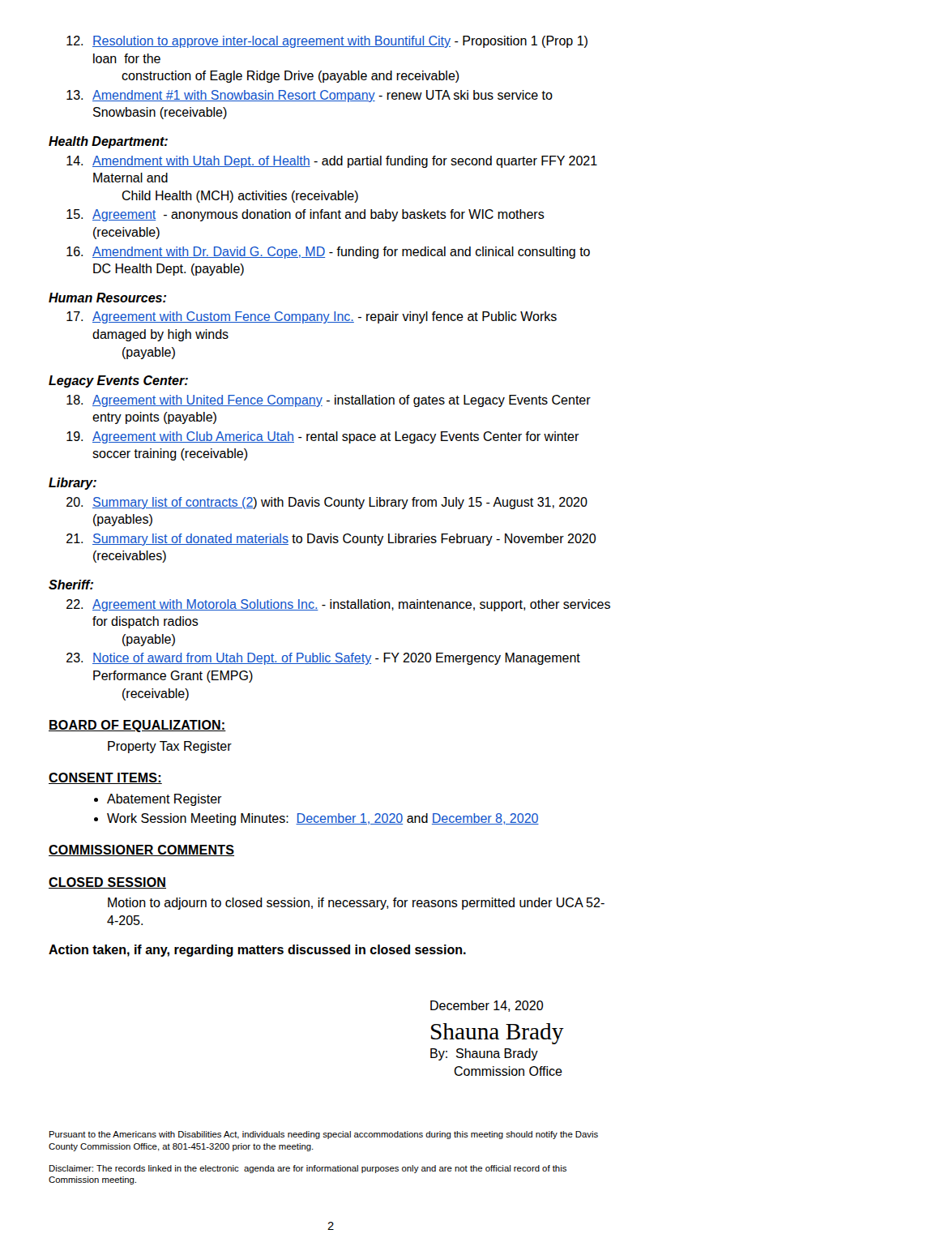Resolution to approve inter-local agreement with Bountiful City - Proposition 1 (Prop 1) loan for the construction of Eagle Ridge Drive (payable and receivable)
Amendment #1 with Snowbasin Resort Company - renew UTA ski bus service to Snowbasin (receivable)
Health Department:
Amendment with Utah Dept. of Health - add partial funding for second quarter FFY 2021 Maternal and Child Health (MCH) activities (receivable)
Agreement - anonymous donation of infant and baby baskets for WIC mothers (receivable)
Amendment with Dr. David G. Cope, MD - funding for medical and clinical consulting to DC Health Dept. (payable)
Human Resources:
Agreement with Custom Fence Company Inc. - repair vinyl fence at Public Works damaged by high winds (payable)
Legacy Events Center:
Agreement with United Fence Company - installation of gates at Legacy Events Center entry points (payable)
Agreement with Club America Utah - rental space at Legacy Events Center for winter soccer training (receivable)
Library:
Summary list of contracts (2) with Davis County Library from July 15 - August 31, 2020 (payables)
Summary list of donated materials to Davis County Libraries February - November 2020 (receivables)
Sheriff:
Agreement with Motorola Solutions Inc. - installation, maintenance, support, other services for dispatch radios (payable)
Notice of award from Utah Dept. of Public Safety - FY 2020 Emergency Management Performance Grant (EMPG) (receivable)
BOARD OF EQUALIZATION:
Property Tax Register
CONSENT ITEMS:
Abatement Register
Work Session Meeting Minutes: December 1, 2020 and December 8, 2020
COMMISSIONER COMMENTS
CLOSED SESSION
Motion to adjourn to closed session, if necessary, for reasons permitted under UCA 52-4-205.
Action taken, if any, regarding matters discussed in closed session.
December 14, 2020
Shauna Brady
By: Shauna Brady
Commission Office
Pursuant to the Americans with Disabilities Act, individuals needing special accommodations during this meeting should notify the Davis County Commission Office, at 801-451-3200 prior to the meeting.
Disclaimer: The records linked in the electronic agenda are for informational purposes only and are not the official record of this Commission meeting.
2